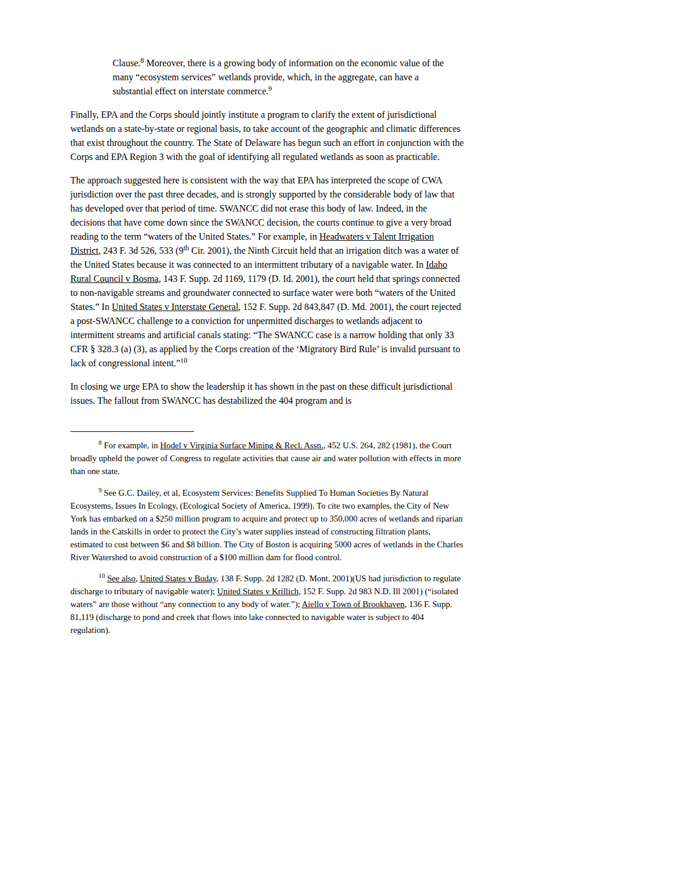Clause.8 Moreover, there is a growing body of information on the economic value of the many “ecosystem services” wetlands provide, which, in the aggregate, can have a substantial effect on interstate commerce.9
Finally, EPA and the Corps should jointly institute a program to clarify the extent of jurisdictional wetlands on a state-by-state or regional basis, to take account of the geographic and climatic differences that exist throughout the country. The State of Delaware has begun such an effort in conjunction with the Corps and EPA Region 3 with the goal of identifying all regulated wetlands as soon as practicable.
The approach suggested here is consistent with the way that EPA has interpreted the scope of CWA jurisdiction over the past three decades, and is strongly supported by the considerable body of law that has developed over that period of time. SWANCC did not erase this body of law. Indeed, in the decisions that have come down since the SWANCC decision, the courts continue to give a very broad reading to the term “waters of the United States.” For example, in Headwaters v Talent Irrigation District, 243 F. 3d 526, 533 (9th Cir. 2001), the Ninth Circuit held that an irrigation ditch was a water of the United States because it was connected to an intermittent tributary of a navigable water. In Idaho Rural Council v Bosma, 143 F. Supp. 2d 1169, 1179 (D. Id. 2001), the court held that springs connected to non-navigable streams and groundwater connected to surface water were both “waters of the United States.” In United States v Interstate General, 152 F. Supp. 2d 843,847 (D. Md. 2001), the court rejected a post-SWANCC challenge to a conviction for unpermitted discharges to wetlands adjacent to intermittent streams and artificial canals stating: “The SWANCC case is a narrow holding that only 33 CFR § 328.3 (a) (3), as applied by the Corps creation of the ‘Migratory Bird Rule’ is invalid pursuant to lack of congressional intent.”10
In closing we urge EPA to show the leadership it has shown in the past on these difficult jurisdictional issues. The fallout from SWANCC has destabilized the 404 program and is
8 For example, in Hodel v Virginia Surface Mining & Recl. Assn., 452 U.S. 264, 282 (1981), the Court broadly upheld the power of Congress to regulate activities that cause air and water pollution with effects in more than one state.
9 See G.C. Dailey, et al, Ecosystem Services: Benefits Supplied To Human Societies By Natural Ecosystems, Issues In Ecology, (Ecological Society of America, 1999). To cite two examples, the City of New York has embarked on a $250 million program to acquire and protect up to 350,000 acres of wetlands and riparian lands in the Catskills in order to protect the City’s water supplies instead of constructing filtration plants, estimated to cost between $6 and $8 billion. The City of Boston is acquiring 5000 acres of wetlands in the Charles River Watershed to avoid construction of a $100 million dam for flood control.
10 See also, United States v Buday, 138 F. Supp. 2d 1282 (D. Mont. 2001)(US had jurisdiction to regulate discharge to tributary of navigable water); United States v Krillich, 152 F. Supp. 2d 983 N.D. Ill 2001) (“isolated waters” are those without “any connection to any body of water.”); Aiello v Town of Brookhaven, 136 F. Supp. 81,119 (discharge to pond and creek that flows into lake connected to navigable water is subject to 404 regulation).